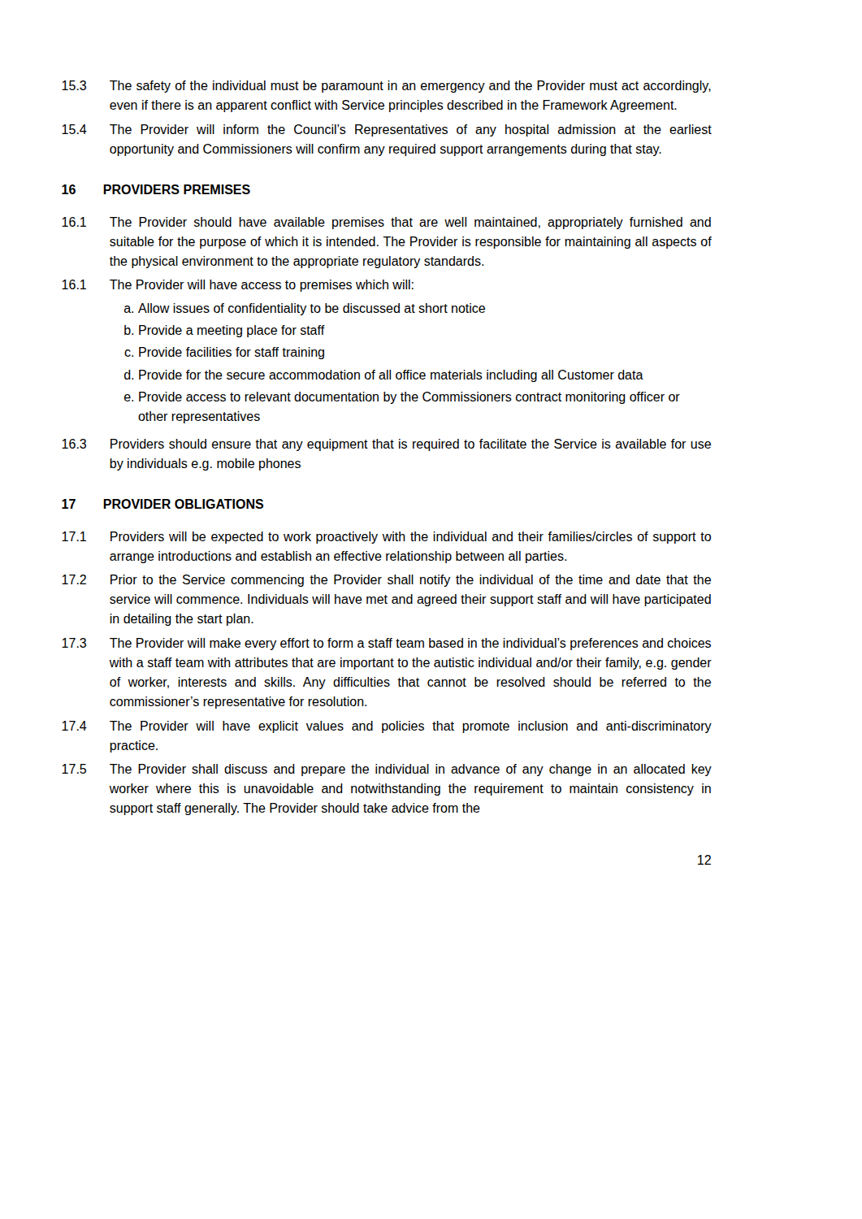15.3 The safety of the individual must be paramount in an emergency and the Provider must act accordingly, even if there is an apparent conflict with Service principles described in the Framework Agreement.
15.4 The Provider will inform the Council’s Representatives of any hospital admission at the earliest opportunity and Commissioners will confirm any required support arrangements during that stay.
16 PROVIDERS PREMISES
16.1 The Provider should have available premises that are well maintained, appropriately furnished and suitable for the purpose of which it is intended. The Provider is responsible for maintaining all aspects of the physical environment to the appropriate regulatory standards.
16.1 The Provider will have access to premises which will:
Allow issues of confidentiality to be discussed at short notice
Provide a meeting place for staff
Provide facilities for staff training
Provide for the secure accommodation of all office materials including all Customer data
Provide access to relevant documentation by the Commissioners contract monitoring officer or other representatives
16.3 Providers should ensure that any equipment that is required to facilitate the Service is available for use by individuals e.g. mobile phones
17 PROVIDER OBLIGATIONS
17.1 Providers will be expected to work proactively with the individual and their families/circles of support to arrange introductions and establish an effective relationship between all parties.
17.2 Prior to the Service commencing the Provider shall notify the individual of the time and date that the service will commence. Individuals will have met and agreed their support staff and will have participated in detailing the start plan.
17.3 The Provider will make every effort to form a staff team based in the individual’s preferences and choices with a staff team with attributes that are important to the autistic individual and/or their family, e.g. gender of worker, interests and skills. Any difficulties that cannot be resolved should be referred to the commissioner’s representative for resolution.
17.4 The Provider will have explicit values and policies that promote inclusion and anti-discriminatory practice.
17.5 The Provider shall discuss and prepare the individual in advance of any change in an allocated key worker where this is unavoidable and notwithstanding the requirement to maintain consistency in support staff generally. The Provider should take advice from the
12